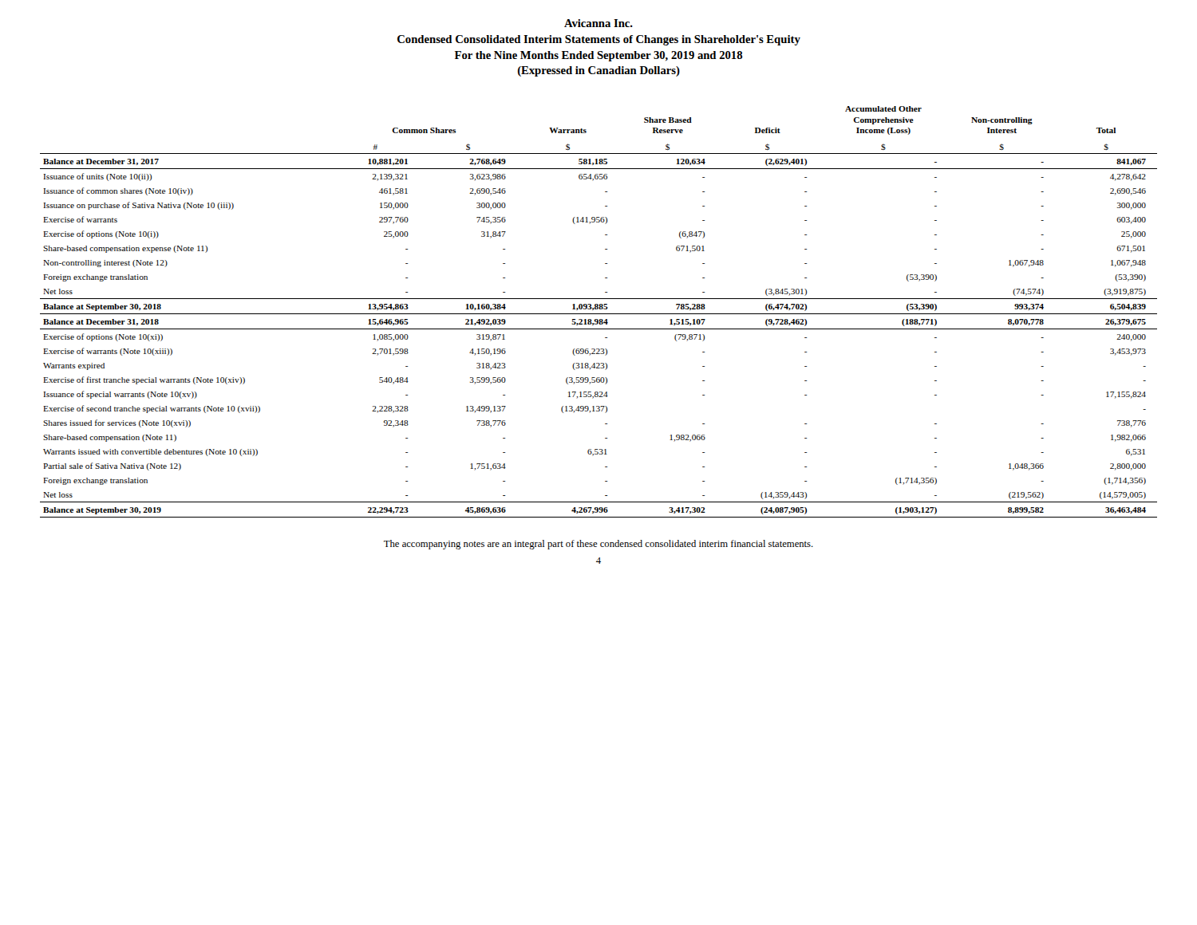Avicanna Inc.
Condensed Consolidated Interim Statements of Changes in Shareholder's Equity
For the Nine Months Ended September 30, 2019 and 2018
(Expressed in Canadian Dollars)
| | Common Shares | Warrants | Share Based Reserve | Deficit | Accumulated Other Comprehensive Income (Loss) | Non-controlling Interest | Total |
| --- | --- | --- | --- | --- | --- | --- | --- |
| | # | $ | $ | $ | $ | $ | $ | $ |
| Balance at December 31, 2017 | 10,881,201 | 2,768,649 | 581,185 | 120,634 | (2,629,401) | - | - | 841,067 |
| Issuance of units (Note 10(ii)) | 2,139,321 | 3,623,986 | 654,656 | - | - | - | - | 4,278,642 |
| Issuance of common shares (Note 10(iv)) | 461,581 | 2,690,546 | - | - | - | - | - | 2,690,546 |
| Issuance on purchase of Sativa Nativa (Note 10 (iii)) | 150,000 | 300,000 | - | - | - | - | - | 300,000 |
| Exercise of warrants | 297,760 | 745,356 | (141,956) | - | - | - | - | 603,400 |
| Exercise of options (Note 10(i)) | 25,000 | 31,847 | - | (6,847) | - | - | - | 25,000 |
| Share-based compensation expense (Note 11) | - | - | - | 671,501 | - | - | - | 671,501 |
| Non-controlling interest (Note 12) | - | - | - | - | - | - | 1,067,948 | 1,067,948 |
| Foreign exchange translation | - | - | - | - | - | (53,390) | - | (53,390) |
| Net loss | - | - | - | - | (3,845,301) | - | (74,574) | (3,919,875) |
| Balance at September 30, 2018 | 13,954,863 | 10,160,384 | 1,093,885 | 785,288 | (6,474,702) | (53,390) | 993,374 | 6,504,839 |
| Balance at December 31, 2018 | 15,646,965 | 21,492,039 | 5,218,984 | 1,515,107 | (9,728,462) | (188,771) | 8,070,778 | 26,379,675 |
| Exercise of options (Note 10(xi)) | 1,085,000 | 319,871 | - | (79,871) | - | - | - | 240,000 |
| Exercise of warrants (Note 10(xiii)) | 2,701,598 | 4,150,196 | (696,223) | - | - | - | - | 3,453,973 |
| Warrants expired | - | 318,423 | (318,423) | - | - | - | - | - |
| Exercise of first tranche special warrants (Note 10(xiv)) | 540,484 | 3,599,560 | (3,599,560) | - | - | - | - | - |
| Issuance of special warrants (Note 10(xv)) | - | - | 17,155,824 | - | - | - | - | 17,155,824 |
| Exercise of second tranche special warrants (Note 10 (xvii)) | 2,228,328 | 13,499,137 | (13,499,137) | | | | | - |
| Shares issued for services (Note 10(xvi)) | 92,348 | 738,776 | - | - | - | - | - | 738,776 |
| Share-based compensation (Note 11) | - | - | - | 1,982,066 | - | - | - | 1,982,066 |
| Warrants issued with convertible debentures (Note 10 (xii)) | - | - | 6,531 | - | - | - | - | 6,531 |
| Partial sale of Sativa Nativa (Note 12) | - | 1,751,634 | - | - | - | - | 1,048,366 | 2,800,000 |
| Foreign exchange translation | - | - | - | - | - | (1,714,356) | - | (1,714,356) |
| Net loss | - | - | - | - | (14,359,443) | - | (219,562) | (14,579,005) |
| Balance at September 30, 2019 | 22,294,723 | 45,869,636 | 4,267,996 | 3,417,302 | (24,087,905) | (1,903,127) | 8,899,582 | 36,463,484 |
The accompanying notes are an integral part of these condensed consolidated interim financial statements.
4